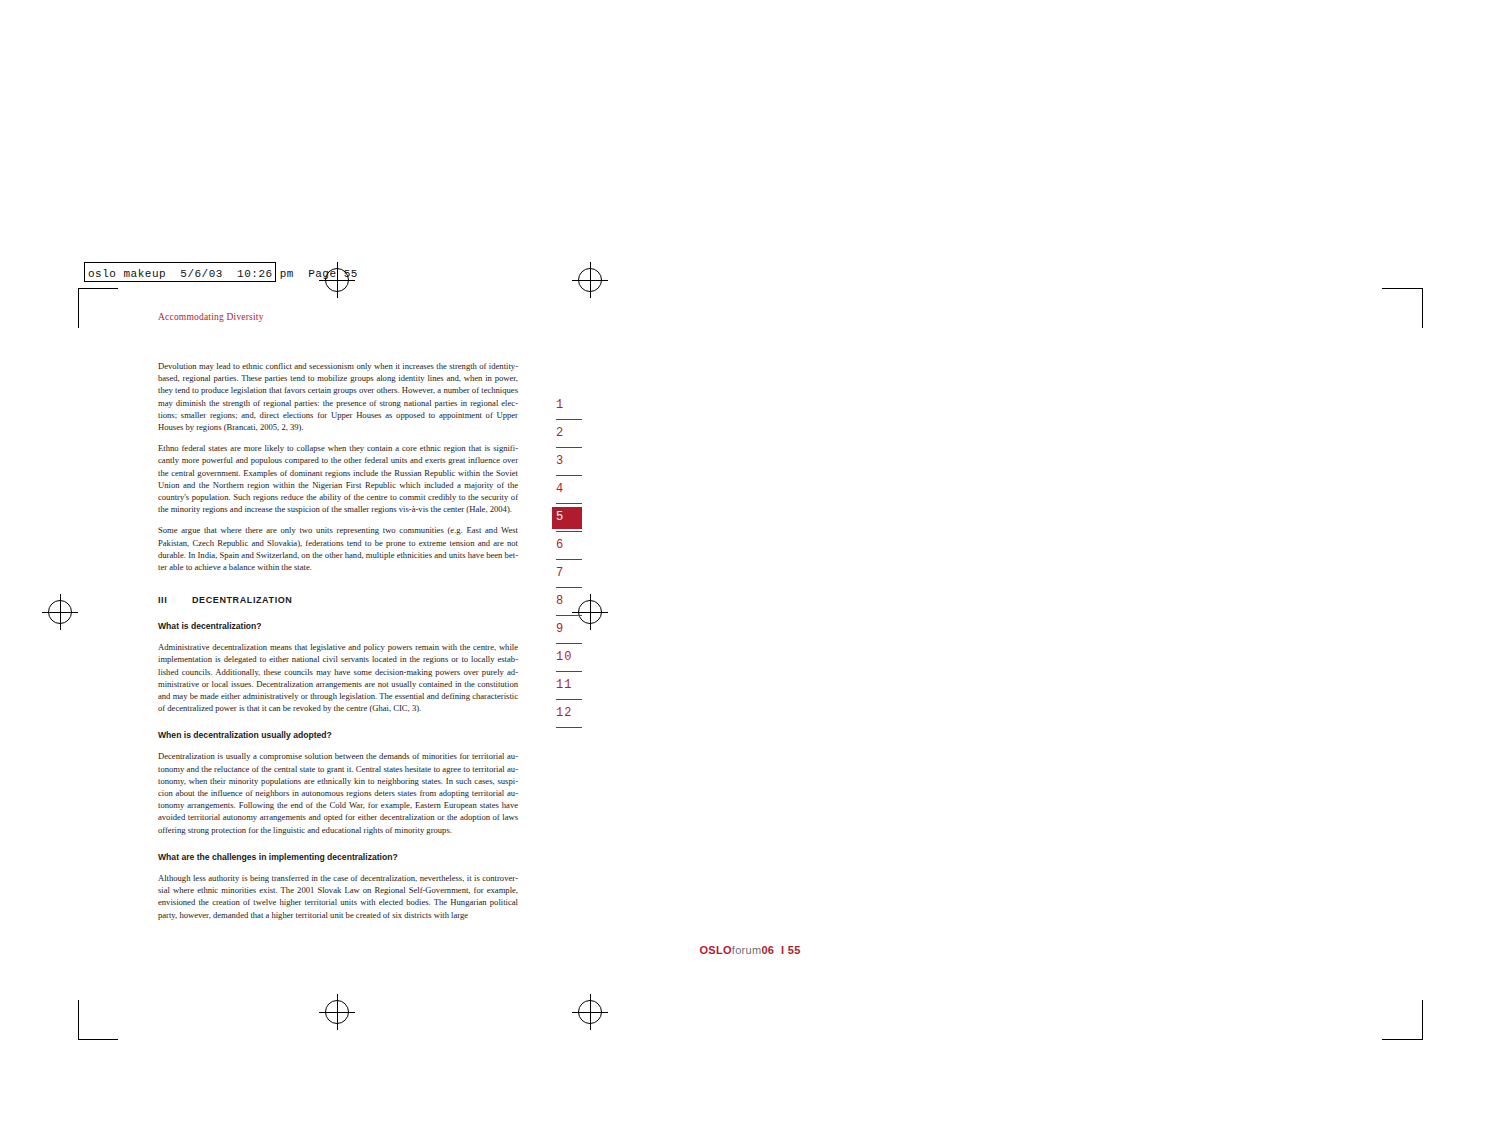oslo makeup 5/6/03 10:26 pm Page 55
1
2
3
4
5
6
7
8
9
10
11
12
Accommodating Diversity
Devolution may lead to ethnic conflict and secessionism only when it increases the strength of identity-based, regional parties. These parties tend to mobilize groups along identity lines and, when in power, they tend to produce legislation that favors certain groups over others. However, a number of techniques may diminish the strength of regional parties: the presence of strong national parties in regional elections; smaller regions; and, direct elections for Upper Houses as opposed to appointment of Upper Houses by regions (Brancati, 2005, 2, 39).
Ethno federal states are more likely to collapse when they contain a core ethnic region that is significantly more powerful and populous compared to the other federal units and exerts great influence over the central government. Examples of dominant regions include the Russian Republic within the Soviet Union and the Northern region within the Nigerian First Republic which included a majority of the country's population. Such regions reduce the ability of the centre to commit credibly to the security of the minority regions and increase the suspicion of the smaller regions vis-à-vis the center (Hale, 2004).
Some argue that where there are only two units representing two communities (e.g. East and West Pakistan, Czech Republic and Slovakia), federations tend to be prone to extreme tension and are not durable. In India, Spain and Switzerland, on the other hand, multiple ethnicities and units have been better able to achieve a balance within the state.
IIIDECENTRALIZATION
What is decentralization?
Administrative decentralization means that legislative and policy powers remain with the centre, while implementation is delegated to either national civil servants located in the regions or to locally established councils. Additionally, these councils may have some decision-making powers over purely administrative or local issues. Decentralization arrangements are not usually contained in the constitution and may be made either administratively or through legislation. The essential and defining characteristic of decentralized power is that it can be revoked by the centre (Ghai, CIC, 3).
When is decentralization usually adopted?
Decentralization is usually a compromise solution between the demands of minorities for territorial autonomy and the reluctance of the central state to grant it. Central states hesitate to agree to territorial autonomy, when their minority populations are ethnically kin to neighboring states. In such cases, suspicion about the influence of neighbors in autonomous regions deters states from adopting territorial autonomy arrangements. Following the end of the Cold War, for example, Eastern European states have avoided territorial autonomy arrangements and opted for either decentralization or the adoption of laws offering strong protection for the linguistic and educational rights of minority groups.
What are the challenges in implementing decentralization?
Although less authority is being transferred in the case of decentralization, nevertheless, it is controversial where ethnic minorities exist. The 2001 Slovak Law on Regional Self-Government, for example, envisioned the creation of twelve higher territorial units with elected bodies. The Hungarian political party, however, demanded that a higher territorial unit be created of six districts with large
OSLO forum 06 I 55